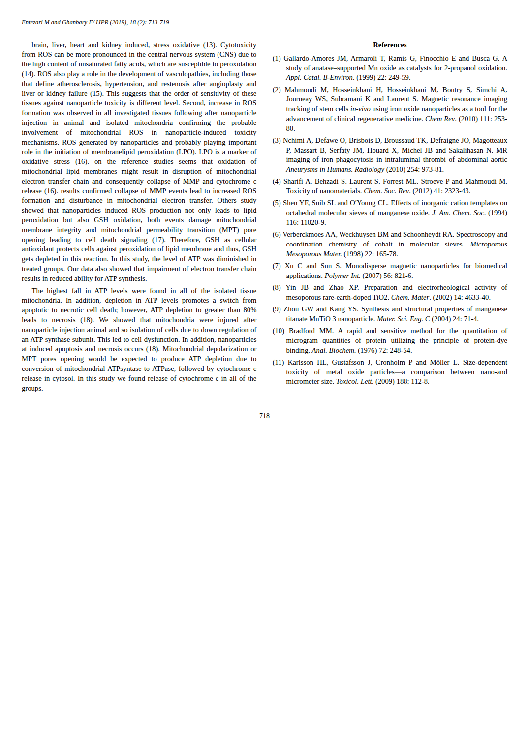Entezari M and Ghanbary F/ IJPR (2019), 18 (2): 713-719
brain, liver, heart and kidney induced, stress oxidative (13). Cytotoxicity from ROS can be more pronounced in the central nervous system (CNS) due to the high content of unsaturated fatty acids, which are susceptible to peroxidation (14). ROS also play a role in the development of vasculopathies, including those that define atherosclerosis, hypertension, and restenosis after angioplasty and liver or kidney failure (15). This suggests that the order of sensitivity of these tissues against nanoparticle toxicity is different level. Second, increase in ROS formation was observed in all investigated tissues following after nanoparticle injection in animal and isolated mitochondria confirming the probable involvement of mitochondrial ROS in nanoparticle-induced toxicity mechanisms. ROS generated by nanoparticles and probably playing important role in the initiation of membranelipid peroxidation (LPO). LPO is a marker of oxidative stress (16). on the reference studies seems that oxidation of mitochondrial lipid membranes might result in disruption of mitochondrial electron transfer chain and consequently collapse of MMP and cytochrome c release (16). results confirmed collapse of MMP events lead to increased ROS formation and disturbance in mitochondrial electron transfer. Others study showed that nanoparticles induced ROS production not only leads to lipid peroxidation but also GSH oxidation, both events damage mitochondrial membrane integrity and mitochondrial permeability transition (MPT) pore opening leading to cell death signaling (17). Therefore, GSH as cellular antioxidant protects cells against peroxidation of lipid membrane and thus, GSH gets depleted in this reaction. In this study, the level of ATP was diminished in treated groups. Our data also showed that impairment of electron transfer chain results in reduced ability for ATP synthesis.
The highest fall in ATP levels were found in all of the isolated tissue mitochondria. In addition, depletion in ATP levels promotes a switch from apoptotic to necrotic cell death; however, ATP depletion to greater than 80% leads to necrosis (18). We showed that mitochondria were injured after nanoparticle injection animal and so isolation of cells due to down regulation of an ATP synthase subunit. This led to cell dysfunction. In addition, nanoparticles at induced apoptosis and necrosis occurs (18). Mitochondrial depolarization or MPT pores opening would be expected to produce ATP depletion due to conversion of mitochondrial ATPsyntase to ATPase, followed by cytochrome c release in cytosol. In this study we found release of cytochrome c in all of the groups.
References
(1) Gallardo-Amores JM, Armaroli T, Ramis G, Finocchio E and Busca G. A study of anatase–supported Mn oxide as catalysts for 2-propanol oxidation. Appl. Catal. B-Environ. (1999) 22: 249-59.
(2) Mahmoudi M, Hosseinkhani H, Hosseinkhani M, Boutry S, Simchi A, Journeay WS, Subramani K and Laurent S. Magnetic resonance imaging tracking of stem cells in-vivo using iron oxide nanoparticles as a tool for the advancement of clinical regenerative medicine. Chem Rev. (2010) 111: 253-80.
(3) Nchimi A, Defawe O, Brisbois D, Broussaud TK, Defraigne JO, Magotteaux P, Massart B, Serfaty JM, Houard X, Michel JB and Sakalihasan N. MR imaging of iron phagocytosis in intraluminal thrombi of abdominal aortic Aneurysms in Humans. Radiology (2010) 254: 973-81.
(4) Sharifi A, Behzadi S, Laurent S, Forrest ML, Stroeve P and Mahmoudi M. Toxicity of nanomaterials. Chem. Soc. Rev. (2012) 41: 2323-43.
(5) Shen YF, Suib SL and O′Young CL. Effects of inorganic cation templates on octahedral molecular sieves of manganese oxide. J. Am. Chem. Soc. (1994) 116: 11020-9.
(6) Verberckmoes AA, Weckhuysen BM and Schoonheydt RA. Spectroscopy and coordination chemistry of cobalt in molecular sieves. Microporous Mesoporous Mater. (1998) 22: 165-78.
(7) Xu C and Sun S. Monodisperse magnetic nanoparticles for biomedical applications. Polymer Int. (2007) 56: 821-6.
(8) Yin JB and Zhao XP. Preparation and electrorheological activity of mesoporous rare-earth-doped TiO2. Chem. Mater. (2002) 14: 4633-40.
(9) Zhou GW and Kang YS. Synthesis and structural properties of manganese titanate MnTiO 3 nanoparticle. Mater. Sci. Eng. C (2004) 24: 71-4.
(10) Bradford MM. A rapid and sensitive method for the quantitation of microgram quantities of protein utilizing the principle of protein-dye binding. Anal. Biochem. (1976) 72: 248-54.
(11) Karlsson HL, Gustafsson J, Cronholm P and Möller L. Size-dependent toxicity of metal oxide particles—a comparison between nano-and micrometer size. Toxicol. Lett. (2009) 188: 112-8.
718